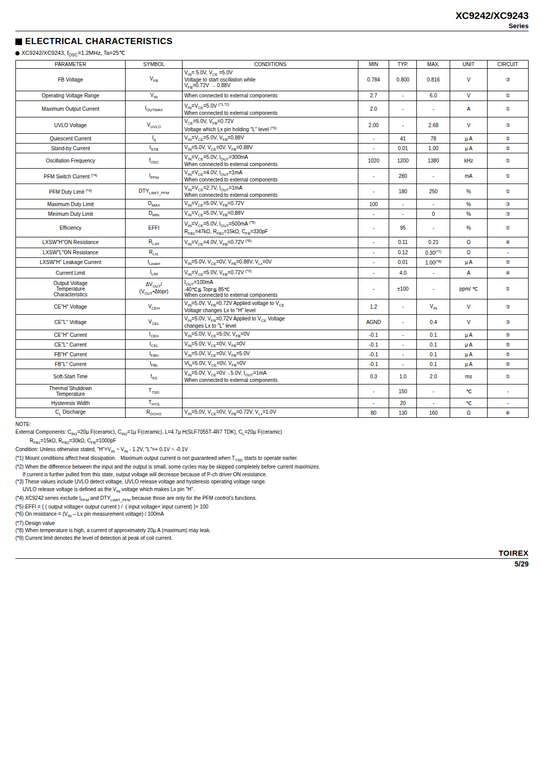XC9242/XC9243
Series
ELECTRICAL CHARACTERISTICS
XC9242/XC9243, fOSC=1.2MHz, Ta=25℃
| PARAMETER | SYMBOL | CONDITIONS | MIN | TYP. | MAX. | UNIT | CIRCUIT |
| --- | --- | --- | --- | --- | --- | --- | --- |
| FB Voltage | V FB | V IN = 5.0V, V CE =5.0V Voltage to start oscillation while V FB =0.72V → 0.88V | 0.784 | 0.800 | 0.816 | V | ③ |
| Operating Voltage Range | V IN | When connected to external components | 2.7 | - | 6.0 | V | ① |
| Maximum Output Current | I OUTMAX | V IN =V CE =5.0V (*1,*2) When connected to external components | 2.0 | - | - | A | ① |
| UVLO Voltage | V UVLO | V CE =5.0V, V FB =0.72V Voltage which Lx pin holding "L" level (*3) | 2.00 | - | 2.68 | V | ③ |
| Quiescent Current | I q | V IN =V CE =5.0V, V FB =0.88V | - | 41 | 78 | µ A | ② |
| Stand-by Current | I STB | V IN =5.0V, V CE =0V, V FB =0.88V | - | 0.01 | 1.00 | µ A | ② |
| Oscillation Frequency | f OSC | V IN =V CE =5.0V, I OUT =300mA When connected to external components | 1020 | 1200 | 1380 | kHz | ① |
| PFM Switch Current (*4) | I PFM | V IN =V CE =4.0V, I OUT =1mA When connected to external components | - | 280 | - | mA | ① |
| PFM Duty Limit (*4) | DTY LIMIT_PFM | V IN =V CE =2.7V, I OUT =1mA When connected to external components | - | 180 | 250 | % | ① |
| Maximum Duty Limit | D MAX | V IN =V CE =5.0V, V FB =0.72V | 100 | - | - | % | ③ |
| Minimum Duty Limit | D MIN | V IN =V CE =5.0V, V FB =0.88V | - | - | 0 | % | ③ |
| Efficiency | EFFI | V IN =V CE =5.0V, I OUT =500mA (*5) R FB1 =47kΩ, R FB2 =15kΩ, C FB =330pF | - | 95 | - | % | ① |
| LXSW"H"ON Resistance | R LxH | V IN =V CE =4.0V, V FB =0.72V (*6) | - | 0.11 | 0.21 | Ω | ④ |
| LXSW"L"ON Resistance | R LxL | | - | 0.12 | 0.30 (*7) | Ω | - |
| LXSW"H" Leakage Current | I LeakH | V IN =5.0V, V CE =0V, V FB =0.88V, V Lx =0V | - | 0.01 | 1.00 (*8) | µ A | ⑤ |
| Current Limit | I LIM | V IN =V CE =5.0V, V FB =0.72V (*9) | - | 4.0 | - | A | ④ |
| Output Voltage Temperature Characteristics | ΔV OUT / (V OUT •Δtopr) | I OUT =100mA -40℃≦ Topr≦ 85℃ When connected to external components | - | ±100 | - | ppm/ ℃ | ① |
| CE"H" Voltage | V CEH | V IN =5.0V, V FB =0.72V Applied voltage to V CE Voltage changes Lx to "H" level | 1.2 | - | V IN | V | ③ |
| CE"L" Voltage | V CEL | V IN =5.0V, V FB =0.72V Applied to V CE Voltage changes Lx to "L" level | AGND | - | 0.4 | V | ③ |
| CE"H" Current | I CEH | V IN =5.0V, V CE =5.0V, V FB =0V | -0.1 | - | 0.1 | µ A | ⑤ |
| CE"L" Current | I CEL | V IN =5.0V, V CE =0V, V FB =0V | -0.1 | - | 0.1 | µ A | ⑤ |
| FB"H" Current | I FBH | V IN =5.0V, V CE =0V, V FB =5.0V | -0.1 | - | 0.1 | µ A | ⑤ |
| FB"L" Current | I FBL | VI N =5.0V, V CE =0V, V FB =0V | -0.1 | - | 0.1 | µ A | ⑤ |
| Soft-Start Time | t SS | V IN =5.0V, V CE =0V→5.0V, I OUT =1mA When connected to external components | 0.3 | 1.0 | 2.0 | ms | ① |
| Thermal Shutdown Temperature | T TSD | | - | 150 | - | ℃ | - |
| Hysteresis Width | T HYS | | - | 20 | - | ℃ | - |
| C L Discharge | R DCHG | V IN =5.0V, V CE =0V, V FB =0.72V, V Lx =1.0V | 80 | 130 | 160 | Ω | ⑥ |
NOTE:
External Components: CIN1=20µ F(ceramic), CIN2=1µ F(ceramic), L=4.7µ H(SLF7055T-4R7 TDK), CL=20µ F(ceramic)
RFB1=15kΩ, RFB2=30kΩ, CFB=1000pF
Condition: Unless otherwise stated, "H"=VIN ~ VIN - 1.2V, "L"=+ 0.1V ~ -0.1V
(*1) Mount conditions affect heat dissipation. Maximum output current is not guaranteed when TTSD starts to operate earlier.
(*2) When the difference between the input and the output is small, some cycles may be skipped completely before current maximizes.
If current is further pulled from this state, output voltage will decrease because of P-ch driver ON resistance.
(*3) These values include UVLO detect voltage, UVLO release voltage and hysteresis operating voltage range.
UVLO release voltage is defined as the VIN voltage which makes Lx pin "H".
(*4) XC9242 series exclude IPFM and DTYLIMIT_PFM because those are only for the PFM control's functions.
(*5) EFFI = { ( output voltage× output current ) / ( input voltage× input current) }× 100
(*6) On resistance = (VIN – Lx pin measurement voltage) / 100mA
(*7) Design value
(*8) When temperature is high, a current of approximately 20µ A (maximum) may leak.
(*9) Current limit denotes the level of detection at peak of coil current.
TOIREX
5/29